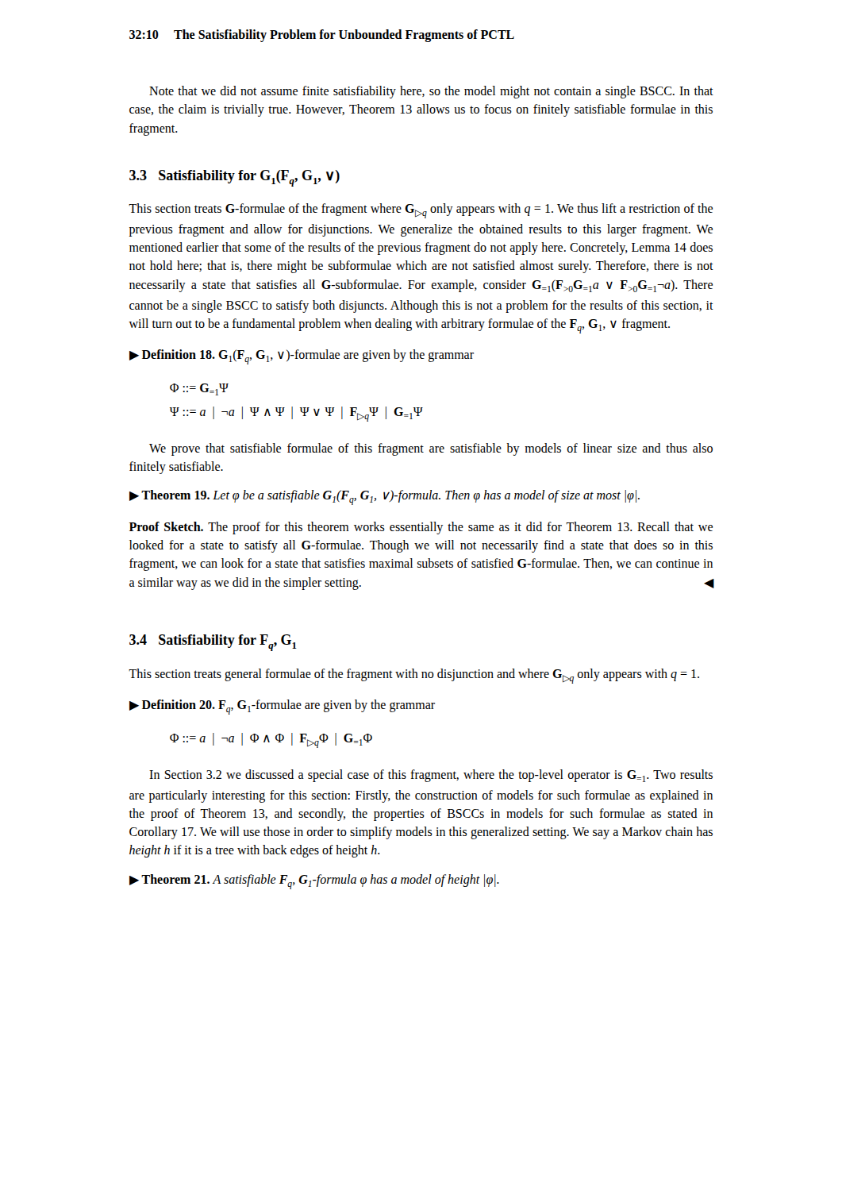32:10 The Satisfiability Problem for Unbounded Fragments of PCTL
Note that we did not assume finite satisfiability here, so the model might not contain a single BSCC. In that case, the claim is trivially true. However, Theorem 13 allows us to focus on finitely satisfiable formulae in this fragment.
3.3 Satisfiability for G1(Fq, G1, ∨)
This section treats G-formulae of the fragment where G▷q only appears with q = 1. We thus lift a restriction of the previous fragment and allow for disjunctions. We generalize the obtained results to this larger fragment. We mentioned earlier that some of the results of the previous fragment do not apply here. Concretely, Lemma 14 does not hold here; that is, there might be subformulae which are not satisfied almost surely. Therefore, there is not necessarily a state that satisfies all G-subformulae. For example, consider G=1(F>0G=1a ∨ F>0G=1¬a). There cannot be a single BSCC to satisfy both disjuncts. Although this is not a problem for the results of this section, it will turn out to be a fundamental problem when dealing with arbitrary formulae of the Fq, G1, ∨ fragment.
Definition 18. G1(Fq, G1, ∨)-formulae are given by the grammar
Φ ::= G=1Ψ
Ψ ::= a | ¬a | Ψ ∧ Ψ | Ψ ∨ Ψ | F▷qΨ | G=1Ψ
We prove that satisfiable formulae of this fragment are satisfiable by models of linear size and thus also finitely satisfiable.
Theorem 19. Let φ be a satisfiable G1(Fq, G1, ∨)-formula. Then φ has a model of size at most |φ|.
Proof Sketch. The proof for this theorem works essentially the same as it did for Theorem 13. Recall that we looked for a state to satisfy all G-formulae. Though we will not necessarily find a state that does so in this fragment, we can look for a state that satisfies maximal subsets of satisfied G-formulae. Then, we can continue in a similar way as we did in the simpler setting. ◀
3.4 Satisfiability for Fq, G1
This section treats general formulae of the fragment with no disjunction and where G▷q only appears with q = 1.
Definition 20. Fq, G1-formulae are given by the grammar
Φ ::= a | ¬a | Φ ∧ Φ | F▷qΦ | G=1Φ
In Section 3.2 we discussed a special case of this fragment, where the top-level operator is G=1. Two results are particularly interesting for this section: Firstly, the construction of models for such formulae as explained in the proof of Theorem 13, and secondly, the properties of BSCCs in models for such formulae as stated in Corollary 17. We will use those in order to simplify models in this generalized setting. We say a Markov chain has height h if it is a tree with back edges of height h.
Theorem 21. A satisfiable Fq, G1-formula φ has a model of height |φ|.